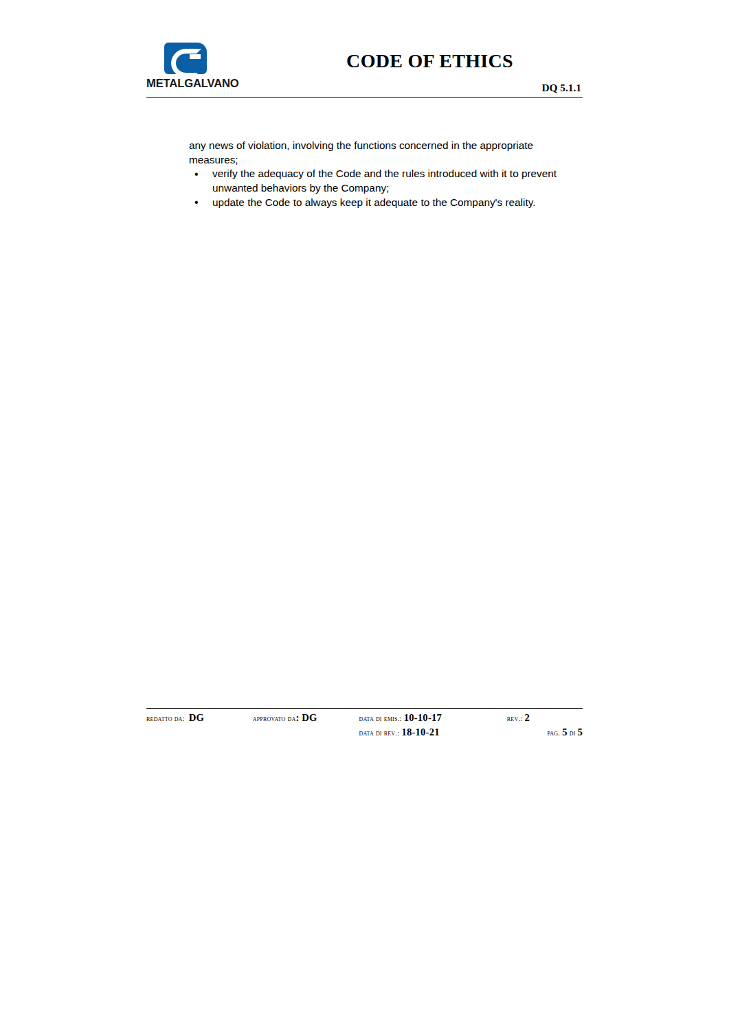METALGALVANO
CODE OF ETHICS
DQ 5.1.1
any news of violation, involving the functions concerned in the appropriate measures;
verify the adequacy of the Code and the rules introduced with it to prevent unwanted behaviors by the Company;
update the Code to always keep it adequate to the Company's reality.
Redatto da: DG
Approvato da: DG
Data di emis.: 10-10-17
Rev.: 2
Data di rev.: 18-10-21
Pag. 5 di 5